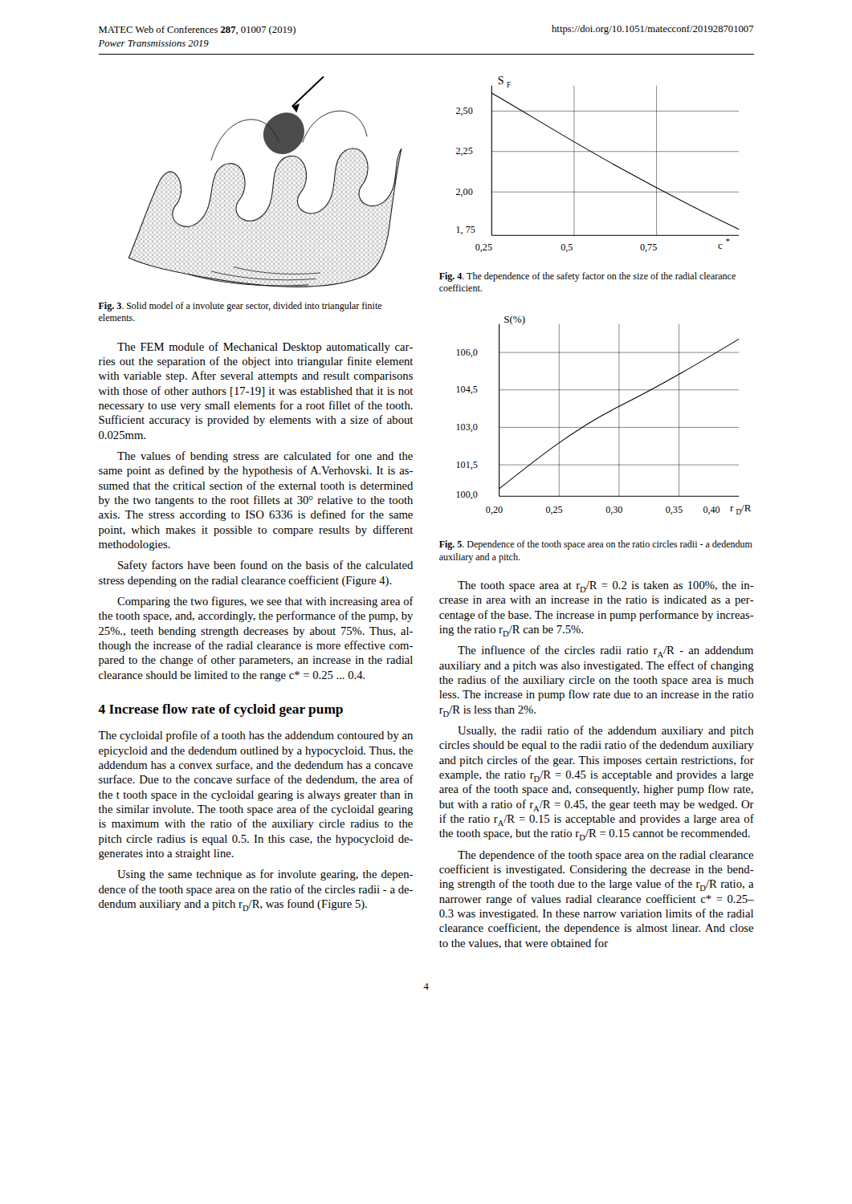MATEC Web of Conferences 287, 01007 (2019)
Power Transmissions 2019
https://doi.org/10.1051/matecconf/201928701007
Fig. 3. Solid model of a involute gear sector, divided into triangular finite elements.
The FEM module of Mechanical Desktop automatically carries out the separation of the object into triangular finite element with variable step. After several attempts and result comparisons with those of other authors [17-19] it was established that it is not necessary to use very small elements for a root fillet of the tooth. Sufficient accuracy is provided by elements with a size of about 0.025mm.
The values of bending stress are calculated for one and the same point as defined by the hypothesis of A.Verhovski. It is assumed that the critical section of the external tooth is determined by the two tangents to the root fillets at 30° relative to the tooth axis. The stress according to ISO 6336 is defined for the same point, which makes it possible to compare results by different methodologies.
Safety factors have been found on the basis of the calculated stress depending on the radial clearance coefficient (Figure 4).
Comparing the two figures, we see that with increasing area of the tooth space, and, accordingly, the performance of the pump, by 25%., teeth bending strength decreases by about 75%. Thus, although the increase of the radial clearance is more effective compared to the change of other parameters, an increase in the radial clearance should be limited to the range c* = 0.25 ... 0.4.
4 Increase flow rate of cycloid gear pump
The cycloidal profile of a tooth has the addendum contoured by an epicycloid and the dedendum outlined by a hypocycloid. Thus, the addendum has a convex surface, and the dedendum has a concave surface. Due to the concave surface of the dedendum, the area of the t tooth space in the cycloidal gearing is always greater than in the similar involute. The tooth space area of the cycloidal gearing is maximum with the ratio of the auxiliary circle radius to the pitch circle radius is equal 0.5. In this case, the hypocycloid degenerates into a straight line.
Using the same technique as for involute gearing, the dependence of the tooth space area on the ratio of the circles radii - a dedendum auxiliary and a pitch rD/R, was found (Figure 5).
S F 2,50 2,25 2,00 1, 75 0,25 0,5 0,75 c *
Fig. 4. The dependence of the safety factor on the size of the radial clearance coefficient.
S(%) 106,0 104,5 103,0 101,5 100,0 0,20 0,25 0,30 0,35 0,40 r D /R
Fig. 5. Dependence of the tooth space area on the ratio circles radii - a dedendum auxiliary and a pitch.
The tooth space area at rD/R = 0.2 is taken as 100%, the increase in area with an increase in the ratio is indicated as a percentage of the base. The increase in pump performance by increasing the ratio rD/R can be 7.5%.
The influence of the circles radii ratio rA/R - an addendum auxiliary and a pitch was also investigated. The effect of changing the radius of the auxiliary circle on the tooth space area is much less. The increase in pump flow rate due to an increase in the ratio rD/R is less than 2%.
Usually, the radii ratio of the addendum auxiliary and pitch circles should be equal to the radii ratio of the dedendum auxiliary and pitch circles of the gear. This imposes certain restrictions, for example, the ratio rD/R = 0.45 is acceptable and provides a large area of the tooth space and, consequently, higher pump flow rate, but with a ratio of rA/R = 0.45, the gear teeth may be wedged. Or if the ratio rA/R = 0.15 is acceptable and provides a large area of the tooth space, but the ratio rD/R = 0.15 cannot be recommended.
The dependence of the tooth space area on the radial clearance coefficient is investigated. Considering the decrease in the bending strength of the tooth due to the large value of the rD/R ratio, a narrower range of values radial clearance coefficient c* = 0.25–0.3 was investigated. In these narrow variation limits of the radial clearance coefficient, the dependence is almost linear. And close to the values, that were obtained for
4